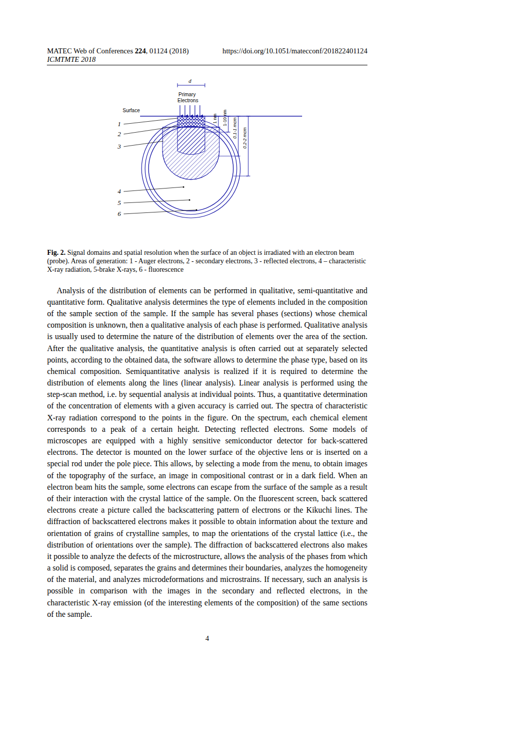MATEC Web of Conferences 224, 01124 (2018)
ICMTMTE 2018
https://doi.org/10.1051/matecconf/201822401124
d Primary Electrons Surface 1 2 3 4 5 6 1 nm 1-10 nm 0.1-1 mcm 0.2-2 mcm
Fig. 2. Signal domains and spatial resolution when the surface of an object is irradiated with an electron beam (probe). Areas of generation: 1 - Auger electrons, 2 - secondary electrons, 3 - reflected electrons, 4 – characteristic X-ray radiation, 5-brake X-rays, 6 - fluorescence
Analysis of the distribution of elements can be performed in qualitative, semi-quantitative and quantitative form. Qualitative analysis determines the type of elements included in the composition of the sample section of the sample. If the sample has several phases (sections) whose chemical composition is unknown, then a qualitative analysis of each phase is performed. Qualitative analysis is usually used to determine the nature of the distribution of elements over the area of the section. After the qualitative analysis, the quantitative analysis is often carried out at separately selected points, according to the obtained data, the software allows to determine the phase type, based on its chemical composition. Semiquantitative analysis is realized if it is required to determine the distribution of elements along the lines (linear analysis). Linear analysis is performed using the step-scan method, i.e. by sequential analysis at individual points. Thus, a quantitative determination of the concentration of elements with a given accuracy is carried out. The spectra of characteristic X-ray radiation correspond to the points in the figure. On the spectrum, each chemical element corresponds to a peak of a certain height. Detecting reflected electrons. Some models of microscopes are equipped with a highly sensitive semiconductor detector for back-scattered electrons. The detector is mounted on the lower surface of the objective lens or is inserted on a special rod under the pole piece. This allows, by selecting a mode from the menu, to obtain images of the topography of the surface, an image in compositional contrast or in a dark field. When an electron beam hits the sample, some electrons can escape from the surface of the sample as a result of their interaction with the crystal lattice of the sample. On the fluorescent screen, back scattered electrons create a picture called the backscattering pattern of electrons or the Kikuchi lines. The diffraction of backscattered electrons makes it possible to obtain information about the texture and orientation of grains of crystalline samples, to map the orientations of the crystal lattice (i.e., the distribution of orientations over the sample). The diffraction of backscattered electrons also makes it possible to analyze the defects of the microstructure, allows the analysis of the phases from which a solid is composed, separates the grains and determines their boundaries, analyzes the homogeneity of the material, and analyzes microdeformations and microstrains. If necessary, such an analysis is possible in comparison with the images in the secondary and reflected electrons, in the characteristic X-ray emission (of the interesting elements of the composition) of the same sections of the sample.
4